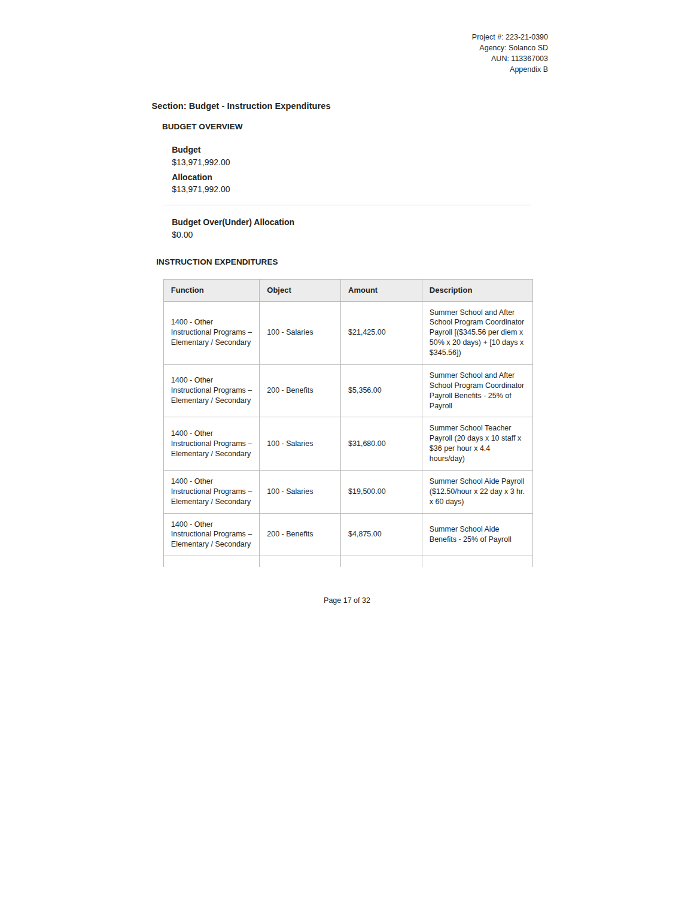Project #: 223-21-0390 Agency: Solanco SD AUN: 113367003 Appendix B
Section: Budget - Instruction Expenditures
BUDGET OVERVIEW
Budget
$13,971,992.00
Allocation
$13,971,992.00
Budget Over(Under) Allocation
$0.00
INSTRUCTION EXPENDITURES
| Function | Object | Amount | Description |
| --- | --- | --- | --- |
| 1400 - Other Instructional Programs – Elementary / Secondary | 100 - Salaries | $21,425.00 | Summer School and After School Program Coordinator Payroll [($345.56 per diem x 50% x 20 days) + [10 days x $345.56]) |
| 1400 - Other Instructional Programs – Elementary / Secondary | 200 - Benefits | $5,356.00 | Summer School and After School Program Coordinator Payroll Benefits - 25% of Payroll |
| 1400 - Other Instructional Programs – Elementary / Secondary | 100 - Salaries | $31,680.00 | Summer School Teacher Payroll (20 days x 10 staff x $36 per hour x 4.4 hours/day) |
| 1400 - Other Instructional Programs – Elementary / Secondary | 100 - Salaries | $19,500.00 | Summer School Aide Payroll ($12.50/hour x 22 day x 3 hr. x 60 days) |
| 1400 - Other Instructional Programs – Elementary / Secondary | 200 - Benefits | $4,875.00 | Summer School Aide Benefits - 25% of Payroll |
Page 17 of 32